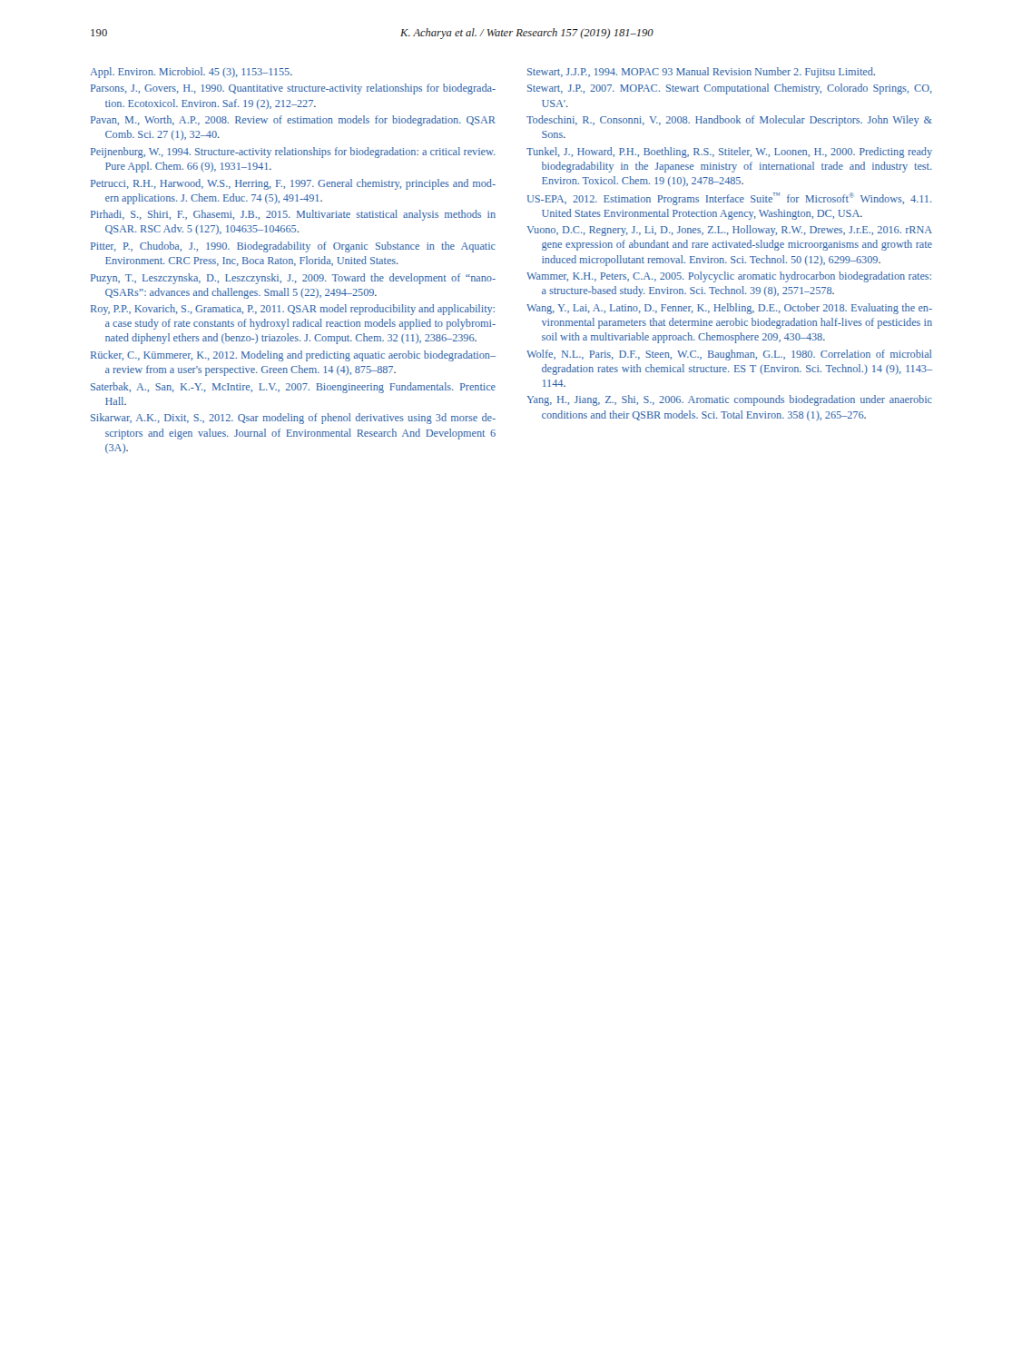190 K. Acharya et al. / Water Research 157 (2019) 181–190
Appl. Environ. Microbiol. 45 (3), 1153–1155.
Parsons, J., Govers, H., 1990. Quantitative structure-activity relationships for biodegradation. Ecotoxicol. Environ. Saf. 19 (2), 212–227.
Pavan, M., Worth, A.P., 2008. Review of estimation models for biodegradation. QSAR Comb. Sci. 27 (1), 32–40.
Peijnenburg, W., 1994. Structure-activity relationships for biodegradation: a critical review. Pure Appl. Chem. 66 (9), 1931–1941.
Petrucci, R.H., Harwood, W.S., Herring, F., 1997. General chemistry, principles and modern applications. J. Chem. Educ. 74 (5), 491-491.
Pirhadi, S., Shiri, F., Ghasemi, J.B., 2015. Multivariate statistical analysis methods in QSAR. RSC Adv. 5 (127), 104635–104665.
Pitter, P., Chudoba, J., 1990. Biodegradability of Organic Substance in the Aquatic Environment. CRC Press, Inc, Boca Raton, Florida, United States.
Puzyn, T., Leszczynska, D., Leszczynski, J., 2009. Toward the development of “nano-QSARs”: advances and challenges. Small 5 (22), 2494–2509.
Roy, P.P., Kovarich, S., Gramatica, P., 2011. QSAR model reproducibility and applicability: a case study of rate constants of hydroxyl radical reaction models applied to polybrominated diphenyl ethers and (benzo-) triazoles. J. Comput. Chem. 32 (11), 2386–2396.
Rücker, C., Kümmerer, K., 2012. Modeling and predicting aquatic aerobic biodegradation–a review from a user's perspective. Green Chem. 14 (4), 875–887.
Saterbak, A., San, K.-Y., McIntire, L.V., 2007. Bioengineering Fundamentals. Prentice Hall.
Sikarwar, A.K., Dixit, S., 2012. Qsar modeling of phenol derivatives using 3d morse descriptors and eigen values. Journal of Environmental Research And Development 6 (3A).
Stewart, J.J.P., 1994. MOPAC 93 Manual Revision Number 2. Fujitsu Limited.
Stewart, J.P., 2007. MOPAC. Stewart Computational Chemistry, Colorado Springs, CO, USA'.
Todeschini, R., Consonni, V., 2008. Handbook of Molecular Descriptors. John Wiley & Sons.
Tunkel, J., Howard, P.H., Boethling, R.S., Stiteler, W., Loonen, H., 2000. Predicting ready biodegradability in the Japanese ministry of international trade and industry test. Environ. Toxicol. Chem. 19 (10), 2478–2485.
US-EPA, 2012. Estimation Programs Interface Suite™ for Microsoft® Windows, 4.11. United States Environmental Protection Agency, Washington, DC, USA.
Vuono, D.C., Regnery, J., Li, D., Jones, Z.L., Holloway, R.W., Drewes, J.r.E., 2016. rRNA gene expression of abundant and rare activated-sludge microorganisms and growth rate induced micropollutant removal. Environ. Sci. Technol. 50 (12), 6299–6309.
Wammer, K.H., Peters, C.A., 2005. Polycyclic aromatic hydrocarbon biodegradation rates: a structure-based study. Environ. Sci. Technol. 39 (8), 2571–2578.
Wang, Y., Lai, A., Latino, D., Fenner, K., Helbling, D.E., October 2018. Evaluating the environmental parameters that determine aerobic biodegradation half-lives of pesticides in soil with a multivariable approach. Chemosphere 209, 430–438.
Wolfe, N.L., Paris, D.F., Steen, W.C., Baughman, G.L., 1980. Correlation of microbial degradation rates with chemical structure. ES T (Environ. Sci. Technol.) 14 (9), 1143–1144.
Yang, H., Jiang, Z., Shi, S., 2006. Aromatic compounds biodegradation under anaerobic conditions and their QSBR models. Sci. Total Environ. 358 (1), 265–276.